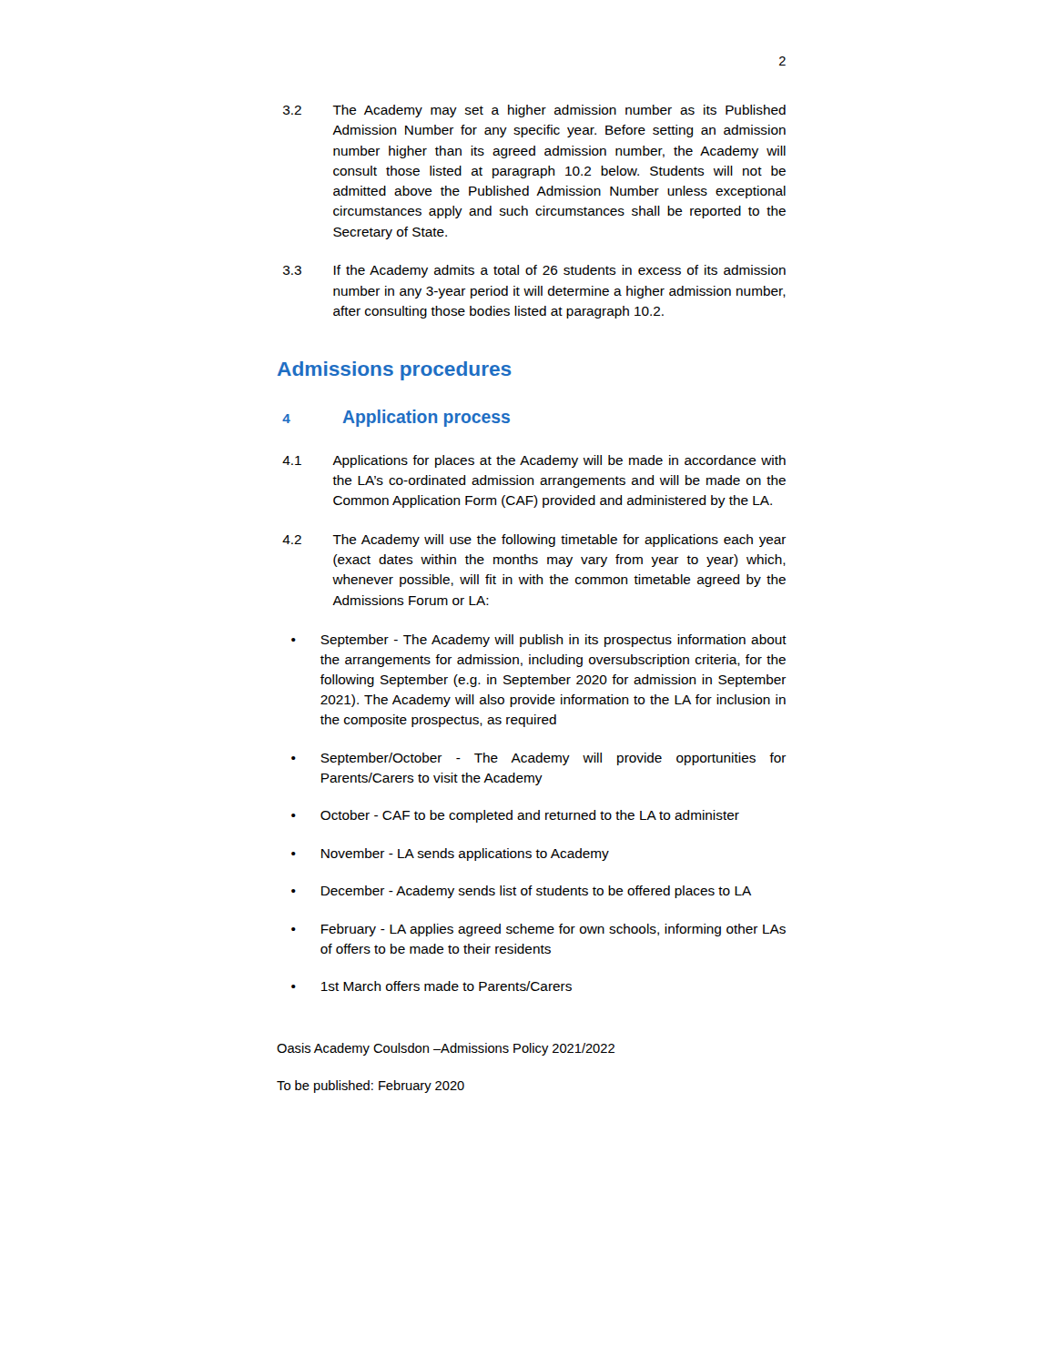2
3.2
The Academy may set a higher admission number as its Published Admission Number for any specific year. Before setting an admission number higher than its agreed admission number, the Academy will consult those listed at paragraph 10.2 below. Students will not be admitted above the Published Admission Number unless exceptional circumstances apply and such circumstances shall be reported to the Secretary of State.
3.3
If the Academy admits a total of 26 students in excess of its admission number in any 3-year period it will determine a higher admission number, after consulting those bodies listed at paragraph 10.2.
Admissions procedures
4 Application process
4.1
Applications for places at the Academy will be made in accordance with the LA’s co-ordinated admission arrangements and will be made on the Common Application Form (CAF) provided and administered by the LA.
4.2
The Academy will use the following timetable for applications each year (exact dates within the months may vary from year to year) which, whenever possible, will fit in with the common timetable agreed by the Admissions Forum or LA:
• September - The Academy will publish in its prospectus information about the arrangements for admission, including oversubscription criteria, for the following September (e.g. in September 2020 for admission in September 2021). The Academy will also provide information to the LA for inclusion in the composite prospectus, as required
• September/October - The Academy will provide opportunities for Parents/Carers to visit the Academy
• October - CAF to be completed and returned to the LA to administer
• November - LA sends applications to Academy
• December - Academy sends list of students to be offered places to LA
• February - LA applies agreed scheme for own schools, informing other LAs of offers to be made to their residents
• 1st March offers made to Parents/Carers
Oasis Academy Coulsdon –Admissions Policy 2021/2022
To be published: February 2020